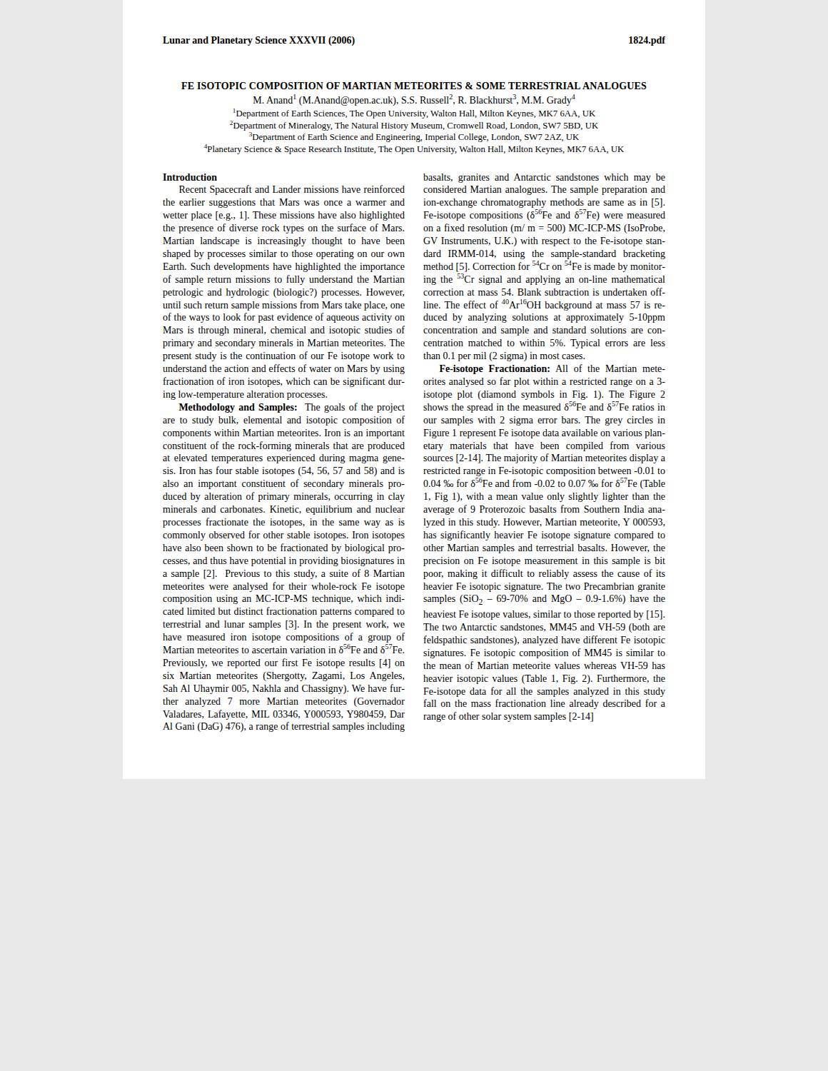Lunar and Planetary Science XXXVII (2006) 1824.pdf
FE ISOTOPIC COMPOSITION OF MARTIAN METEORITES & SOME TERRESTRIAL ANALOGUES
M. Anand1 (M.Anand@open.ac.uk), S.S. Russell2, R. Blackhurst3, M.M. Grady4
1Department of Earth Sciences, The Open University, Walton Hall, Milton Keynes, MK7 6AA, UK
2Department of Mineralogy, The Natural History Museum, Cromwell Road, London, SW7 5BD, UK
3Department of Earth Science and Engineering, Imperial College, London, SW7 2AZ, UK
4Planetary Science & Space Research Institute, The Open University, Walton Hall, Milton Keynes, MK7 6AA, UK
Introduction
Recent Spacecraft and Lander missions have reinforced the earlier suggestions that Mars was once a warmer and wetter place [e.g., 1]. These missions have also highlighted the presence of diverse rock types on the surface of Mars. Martian landscape is increasingly thought to have been shaped by processes similar to those operating on our own Earth. Such developments have highlighted the importance of sample return missions to fully understand the Martian petrologic and hydrologic (biologic?) processes. However, until such return sample missions from Mars take place, one of the ways to look for past evidence of aqueous activity on Mars is through mineral, chemical and isotopic studies of primary and secondary minerals in Martian meteorites. The present study is the continuation of our Fe isotope work to understand the action and effects of water on Mars by using fractionation of iron isotopes, which can be significant during low-temperature alteration processes.
Methodology and Samples: The goals of the project are to study bulk, elemental and isotopic composition of components within Martian meteorites. Iron is an important constituent of the rock-forming minerals that are produced at elevated temperatures experienced during magma genesis. Iron has four stable isotopes (54, 56, 57 and 58) and is also an important constituent of secondary minerals produced by alteration of primary minerals, occurring in clay minerals and carbonates. Kinetic, equilibrium and nuclear processes fractionate the isotopes, in the same way as is commonly observed for other stable isotopes. Iron isotopes have also been shown to be fractionated by biological processes, and thus have potential in providing biosignatures in a sample [2]. Previous to this study, a suite of 8 Martian meteorites were analysed for their whole-rock Fe isotope composition using an MC-ICP-MS technique, which indicated limited but distinct fractionation patterns compared to terrestrial and lunar samples [3]. In the present work, we have measured iron isotope compositions of a group of Martian meteorites to ascertain variation in δ56Fe and δ57Fe. Previously, we reported our first Fe isotope results [4] on six Martian meteorites (Shergotty, Zagami, Los Angeles, Sah Al Uhaymir 005, Nakhla and Chassigny). We have further analyzed 7 more Martian meteorites (Governador Valadares, Lafayette, MIL 03346, Y000593, Y980459, Dar Al Gani (DaG) 476), a range of terrestrial samples including basalts, granites and Antarctic sandstones which may be considered Martian analogues. The sample preparation and ion-exchange chromatography methods are same as in [5]. Fe-isotope compositions (δ56Fe and δ57Fe) were measured on a fixed resolution (m/ m = 500) MC-ICP-MS (IsoProbe, GV Instruments, U.K.) with respect to the Fe-isotope standard IRMM-014, using the sample-standard bracketing method [5]. Correction for 54Cr on 54Fe is made by monitoring the 53Cr signal and applying an on-line mathematical correction at mass 54. Blank subtraction is undertaken off-line. The effect of 40Ar16OH background at mass 57 is reduced by analyzing solutions at approximately 5-10ppm concentration and sample and standard solutions are concentration matched to within 5%. Typical errors are less than 0.1 per mil (2 sigma) in most cases.
Fe-isotope Fractionation: All of the Martian meteorites analysed so far plot within a restricted range on a 3-isotope plot (diamond symbols in Fig. 1). The Figure 2 shows the spread in the measured δ56Fe and δ57Fe ratios in our samples with 2 sigma error bars. The grey circles in Figure 1 represent Fe isotope data available on various planetary materials that have been compiled from various sources [2-14]. The majority of Martian meteorites display a restricted range in Fe-isotopic composition between -0.01 to 0.04 ‰ for δ56Fe and from -0.02 to 0.07 ‰ for δ57Fe (Table 1, Fig 1), with a mean value only slightly lighter than the average of 9 Proterozoic basalts from Southern India analyzed in this study. However, Martian meteorite, Y 000593, has significantly heavier Fe isotope signature compared to other Martian samples and terrestrial basalts. However, the precision on Fe isotope measurement in this sample is bit poor, making it difficult to reliably assess the cause of its heavier Fe isotopic signature. The two Precambrian granite samples (SiO2 – 69-70% and MgO – 0.9-1.6%) have the heaviest Fe isotope values, similar to those reported by [15]. The two Antarctic sandstones, MM45 and VH-59 (both are feldspathic sandstones), analyzed have different Fe isotopic signatures. Fe isotopic composition of MM45 is similar to the mean of Martian meteorite values whereas VH-59 has heavier isotopic values (Table 1, Fig. 2). Furthermore, the Fe-isotope data for all the samples analyzed in this study fall on the mass fractionation line already described for a range of other solar system samples [2-14]